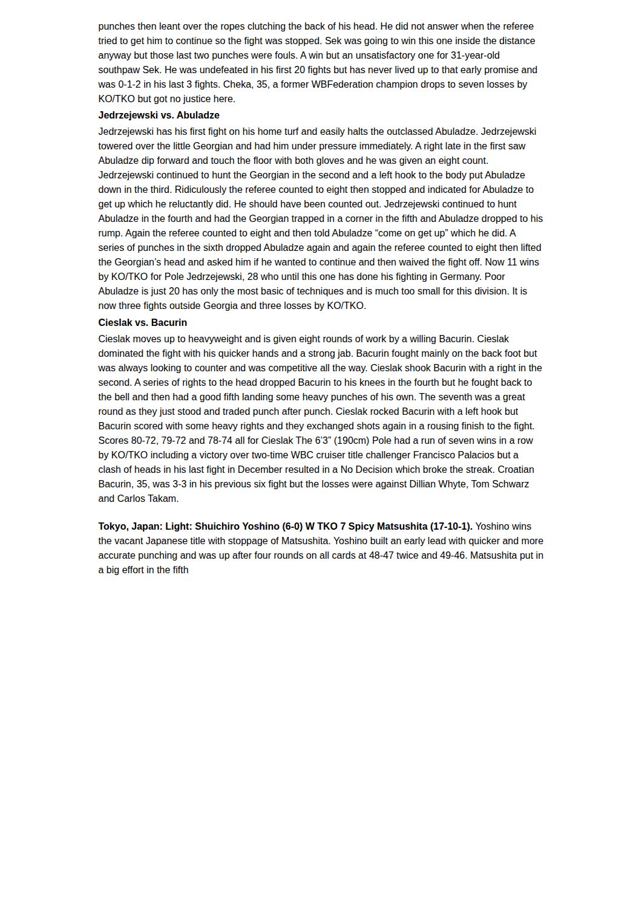punches then leant over the ropes clutching the back of his head. He did not answer when the referee tried to get him to continue so the fight was stopped. Sek was going to win this one inside the distance anyway but those last two punches were fouls. A win but an unsatisfactory one for 31-year-old southpaw Sek. He was undefeated in his first 20 fights but has never lived up to that early promise and was 0-1-2 in his last 3 fights. Cheka, 35, a former WBFederation champion drops to seven losses by KO/TKO but got no justice here.
Jedrzejewski vs. Abuladze
Jedrzejewski has his first fight on his home turf and easily halts the outclassed Abuladze. Jedrzejewski towered over the little Georgian and had him under pressure immediately. A right late in the first saw Abuladze dip forward and touch the floor with both gloves and he was given an eight count. Jedrzejewski continued to hunt the Georgian in the second and a left hook to the body put Abuladze down in the third. Ridiculously the referee counted to eight then stopped and indicated for Abuladze to get up which he reluctantly did. He should have been counted out. Jedrzejewski continued to hunt Abuladze in the fourth and had the Georgian trapped in a corner in the fifth and Abuladze dropped to his rump. Again the referee counted to eight and then told Abuladze “come on get up” which he did. A series of punches in the sixth dropped Abuladze again and again the referee counted to eight then lifted the Georgian’s head and asked him if he wanted to continue and then waived the fight off. Now 11 wins by KO/TKO for Pole Jedrzejewski, 28 who until this one has done his fighting in Germany. Poor Abuladze is just 20 has only the most basic of techniques and is much too small for this division. It is now three fights outside Georgia and three losses by KO/TKO.
Cieslak vs. Bacurin
Cieslak moves up to heavyweight and is given eight rounds of work by a willing Bacurin. Cieslak dominated the fight with his quicker hands and a strong jab. Bacurin fought mainly on the back foot but was always looking to counter and was competitive all the way. Cieslak shook Bacurin with a right in the second. A series of rights to the head dropped Bacurin to his knees in the fourth but he fought back to the bell and then had a good fifth landing some heavy punches of his own. The seventh was a great round as they just stood and traded punch after punch. Cieslak rocked Bacurin with a left hook but Bacurin scored with some heavy rights and they exchanged shots again in a rousing finish to the fight. Scores 80-72, 79-72 and 78-74 all for Cieslak The 6’3” (190cm) Pole had a run of seven wins in a row by KO/TKO including a victory over two-time WBC cruiser title challenger Francisco Palacios but a clash of heads in his last fight in December resulted in a No Decision which broke the streak. Croatian Bacurin, 35, was 3-3 in his previous six fight but the losses were against Dillian Whyte, Tom Schwarz and Carlos Takam.
Tokyo, Japan: Light: Shuichiro Yoshino (6-0) W TKO 7 Spicy Matsushita (17-10-1). Yoshino wins the vacant Japanese title with stoppage of Matsushita. Yoshino built an early lead with quicker and more accurate punching and was up after four rounds on all cards at 48-47 twice and 49-46. Matsushita put in a big effort in the fifth